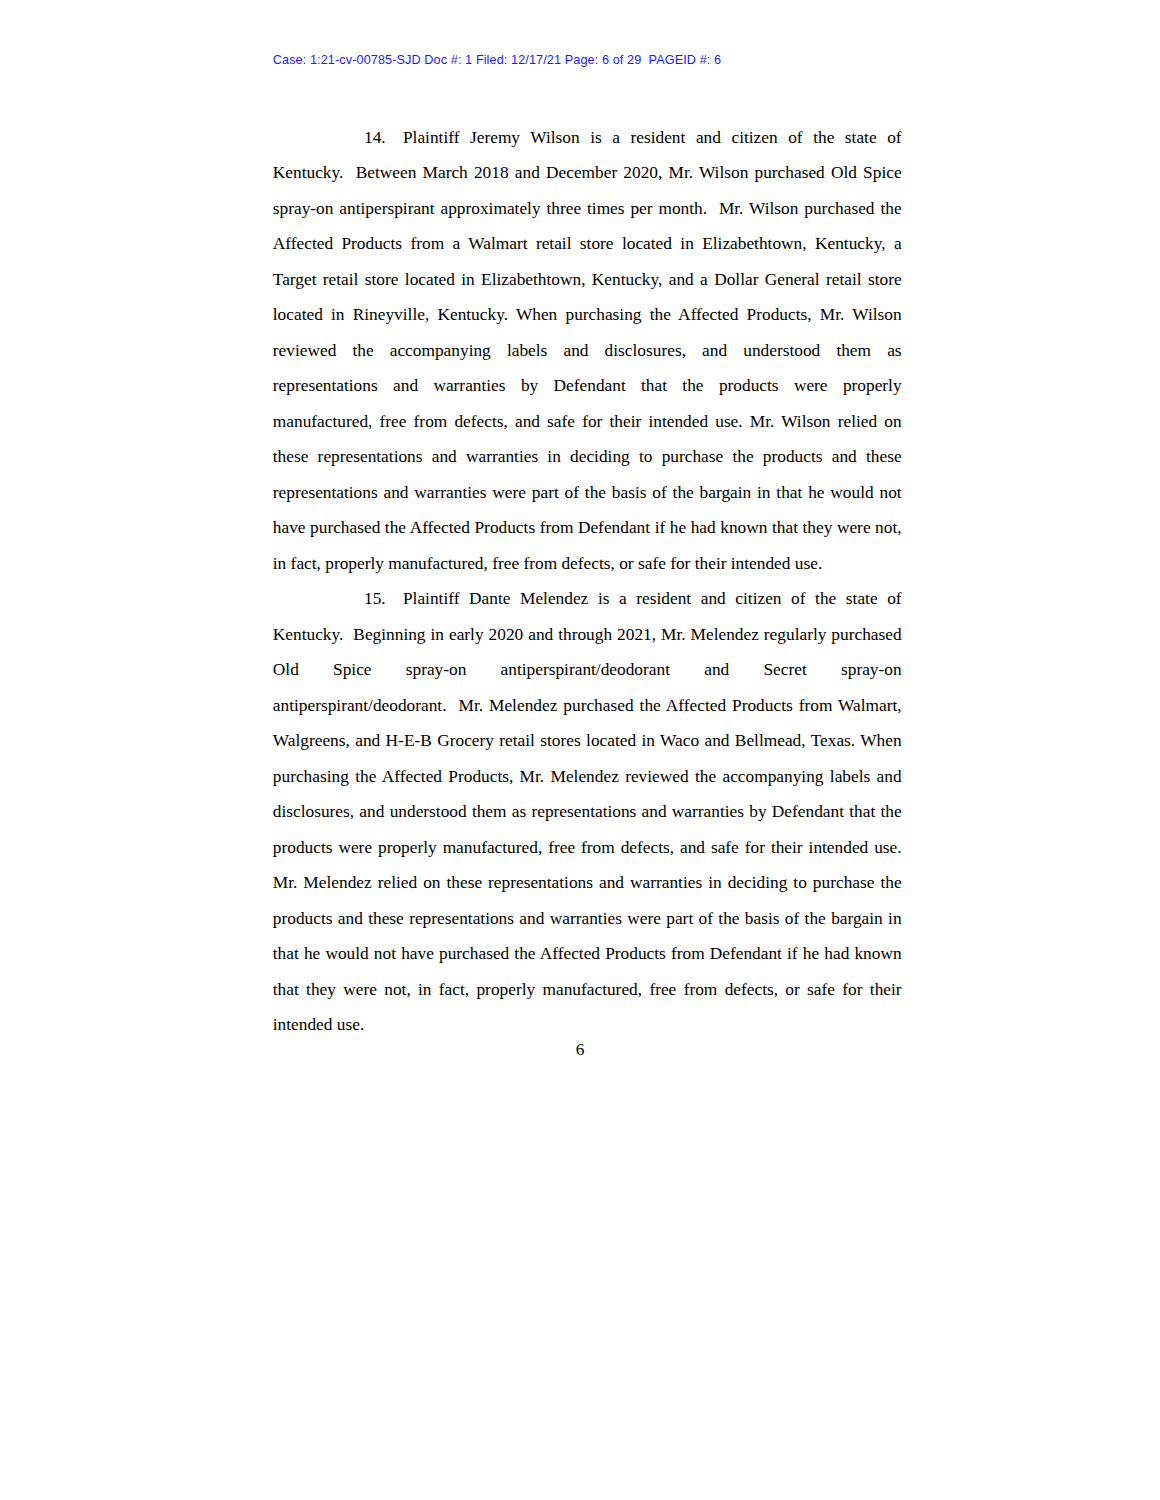Case: 1:21-cv-00785-SJD Doc #: 1 Filed: 12/17/21 Page: 6 of 29 PAGEID #: 6
14. Plaintiff Jeremy Wilson is a resident and citizen of the state of Kentucky. Between March 2018 and December 2020, Mr. Wilson purchased Old Spice spray-on antiperspirant approximately three times per month. Mr. Wilson purchased the Affected Products from a Walmart retail store located in Elizabethtown, Kentucky, a Target retail store located in Elizabethtown, Kentucky, and a Dollar General retail store located in Rineyville, Kentucky. When purchasing the Affected Products, Mr. Wilson reviewed the accompanying labels and disclosures, and understood them as representations and warranties by Defendant that the products were properly manufactured, free from defects, and safe for their intended use. Mr. Wilson relied on these representations and warranties in deciding to purchase the products and these representations and warranties were part of the basis of the bargain in that he would not have purchased the Affected Products from Defendant if he had known that they were not, in fact, properly manufactured, free from defects, or safe for their intended use.
15. Plaintiff Dante Melendez is a resident and citizen of the state of Kentucky. Beginning in early 2020 and through 2021, Mr. Melendez regularly purchased Old Spice spray-on antiperspirant/deodorant and Secret spray-on antiperspirant/deodorant. Mr. Melendez purchased the Affected Products from Walmart, Walgreens, and H-E-B Grocery retail stores located in Waco and Bellmead, Texas. When purchasing the Affected Products, Mr. Melendez reviewed the accompanying labels and disclosures, and understood them as representations and warranties by Defendant that the products were properly manufactured, free from defects, and safe for their intended use. Mr. Melendez relied on these representations and warranties in deciding to purchase the products and these representations and warranties were part of the basis of the bargain in that he would not have purchased the Affected Products from Defendant if he had known that they were not, in fact, properly manufactured, free from defects, or safe for their intended use.
6